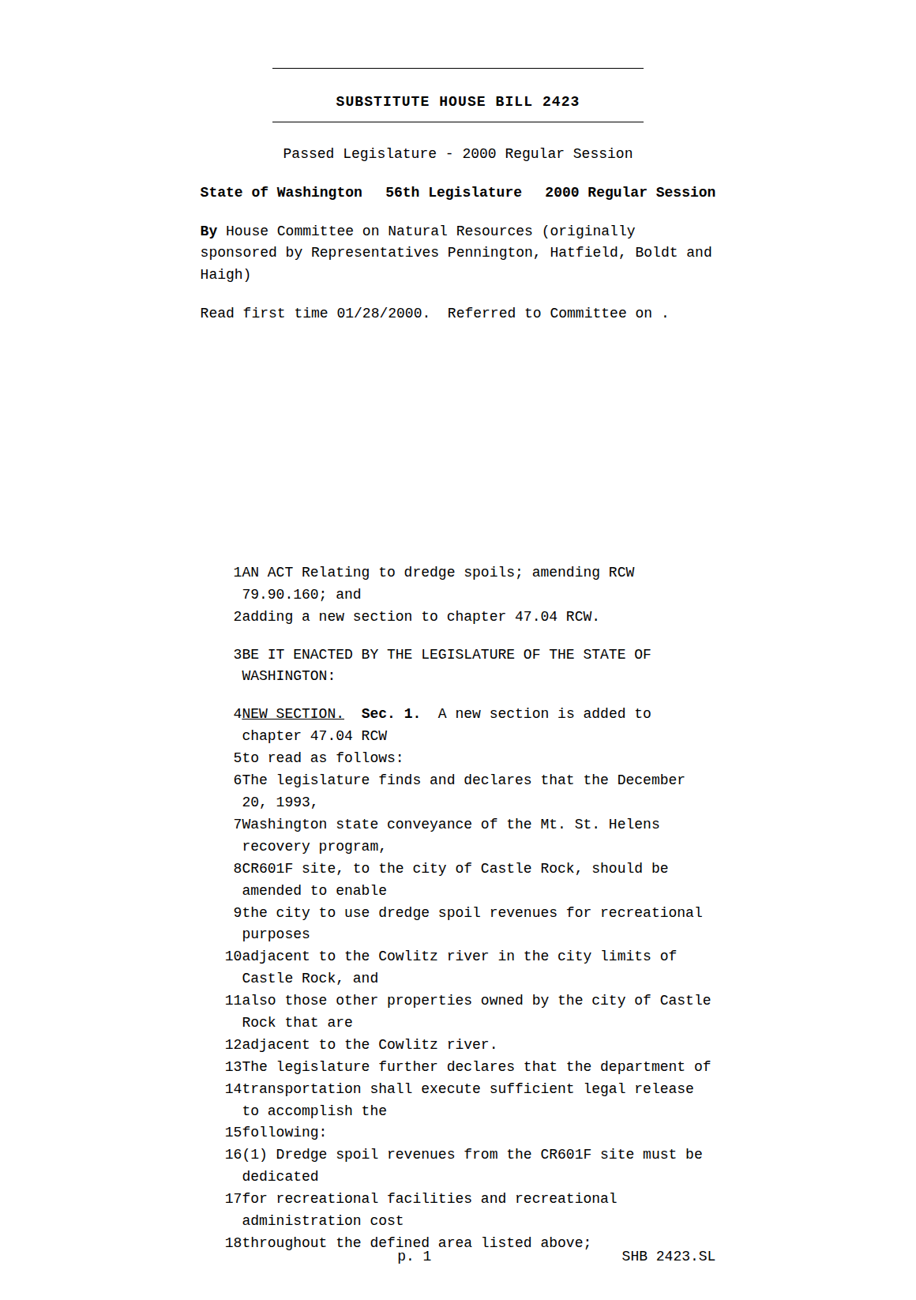SUBSTITUTE HOUSE BILL 2423
Passed Legislature - 2000 Regular Session
State of Washington 56th Legislature 2000 Regular Session
By House Committee on Natural Resources (originally sponsored by Representatives Pennington, Hatfield, Boldt and Haigh)
Read first time 01/28/2000. Referred to Committee on .
| 1 | AN ACT Relating to dredge spoils; amending RCW 79.90.160; and |
| 2 | adding a new section to chapter 47.04 RCW. |
| 3 | BE IT ENACTED BY THE LEGISLATURE OF THE STATE OF WASHINGTON: |
| 4 | NEW SECTION. Sec. 1. A new section is added to chapter 47.04 RCW |
| 5 | to read as follows: |
| 6 | The legislature finds and declares that the December 20, 1993, |
| 7 | Washington state conveyance of the Mt. St. Helens recovery program, |
| 8 | CR601F site, to the city of Castle Rock, should be amended to enable |
| 9 | the city to use dredge spoil revenues for recreational purposes |
| 10 | adjacent to the Cowlitz river in the city limits of Castle Rock, and |
| 11 | also those other properties owned by the city of Castle Rock that are |
| 12 | adjacent to the Cowlitz river. |
| 13 | The legislature further declares that the department of |
| 14 | transportation shall execute sufficient legal release to accomplish the |
| 15 | following: |
| 16 | (1) Dredge spoil revenues from the CR601F site must be dedicated |
| 17 | for recreational facilities and recreational administration cost |
| 18 | throughout the defined area listed above; |
p. 1 SHB 2423.SL